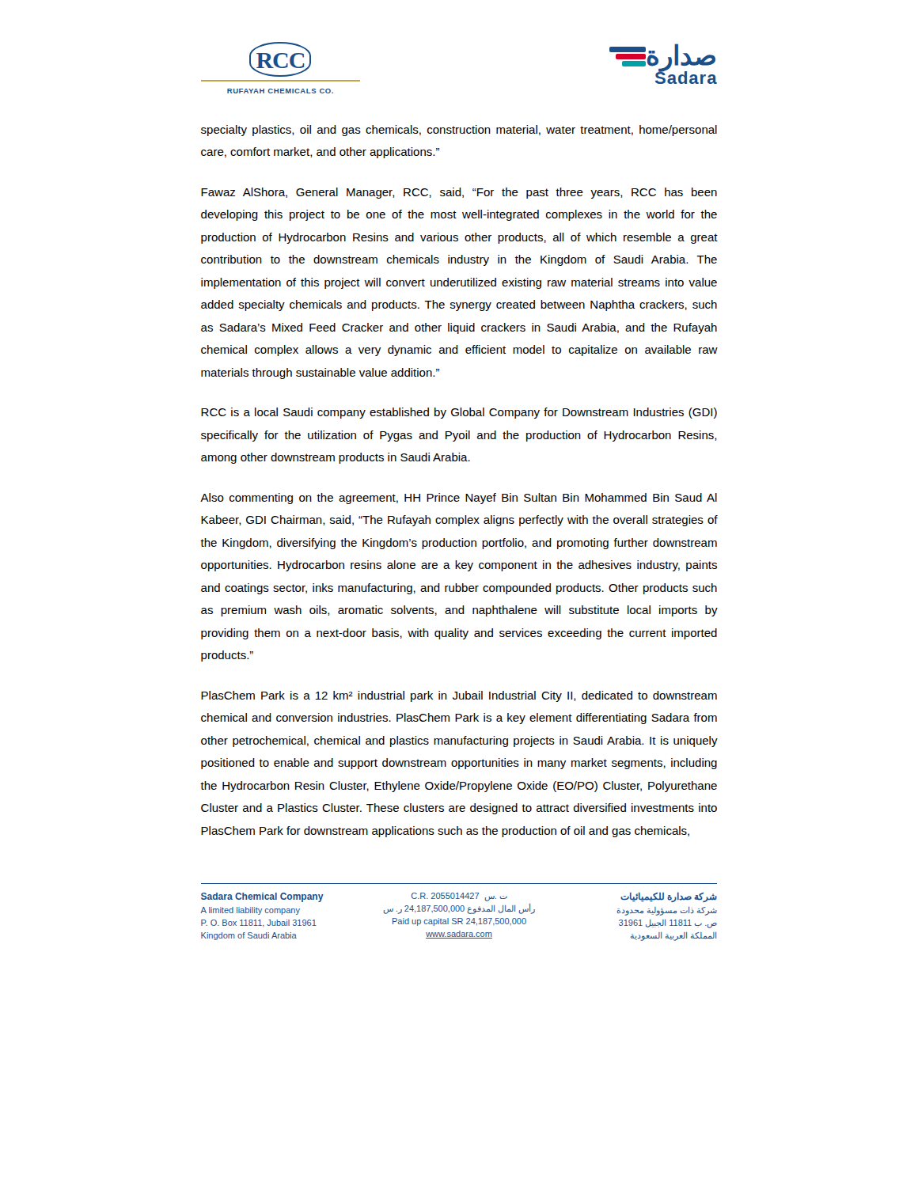RCC
RUFAYAH CHEMICALS CO.
صدارة
Sadara
specialty plastics, oil and gas chemicals, construction material, water treatment, home/personal care, comfort market, and other applications.”
Fawaz AlShora, General Manager, RCC, said, “For the past three years, RCC has been developing this project to be one of the most well-integrated complexes in the world for the production of Hydrocarbon Resins and various other products, all of which resemble a great contribution to the downstream chemicals industry in the Kingdom of Saudi Arabia. The implementation of this project will convert underutilized existing raw material streams into value added specialty chemicals and products. The synergy created between Naphtha crackers, such as Sadara’s Mixed Feed Cracker and other liquid crackers in Saudi Arabia, and the Rufayah chemical complex allows a very dynamic and efficient model to capitalize on available raw materials through sustainable value addition.”
RCC is a local Saudi company established by Global Company for Downstream Industries (GDI) specifically for the utilization of Pygas and Pyoil and the production of Hydrocarbon Resins, among other downstream products in Saudi Arabia.
Also commenting on the agreement, HH Prince Nayef Bin Sultan Bin Mohammed Bin Saud Al Kabeer, GDI Chairman, said, “The Rufayah complex aligns perfectly with the overall strategies of the Kingdom, diversifying the Kingdom’s production portfolio, and promoting further downstream opportunities. Hydrocarbon resins alone are a key component in the adhesives industry, paints and coatings sector, inks manufacturing, and rubber compounded products. Other products such as premium wash oils, aromatic solvents, and naphthalene will substitute local imports by providing them on a next-door basis, with quality and services exceeding the current imported products.”
PlasChem Park is a 12 km² industrial park in Jubail Industrial City II, dedicated to downstream chemical and conversion industries. PlasChem Park is a key element differentiating Sadara from other petrochemical, chemical and plastics manufacturing projects in Saudi Arabia. It is uniquely positioned to enable and support downstream opportunities in many market segments, including the Hydrocarbon Resin Cluster, Ethylene Oxide/Propylene Oxide (EO/PO) Cluster, Polyurethane Cluster and a Plastics Cluster. These clusters are designed to attract diversified investments into PlasChem Park for downstream applications such as the production of oil and gas chemicals,
Sadara Chemical Company
A limited liability company
P. O. Box 11811, Jubail 31961
Kingdom of Saudi Arabia
C.R. 2055014427 ت .س
رأس المال المدفوع 24,187,500,000 ر. س
Paid up capital SR 24,187,500,000
www.sadara.com
شركة صدارة للكيميائيات
شركة ذات مسؤولية محدودة
ص. ب 11811 الجبيل 31961
المملكة العربية السعودية